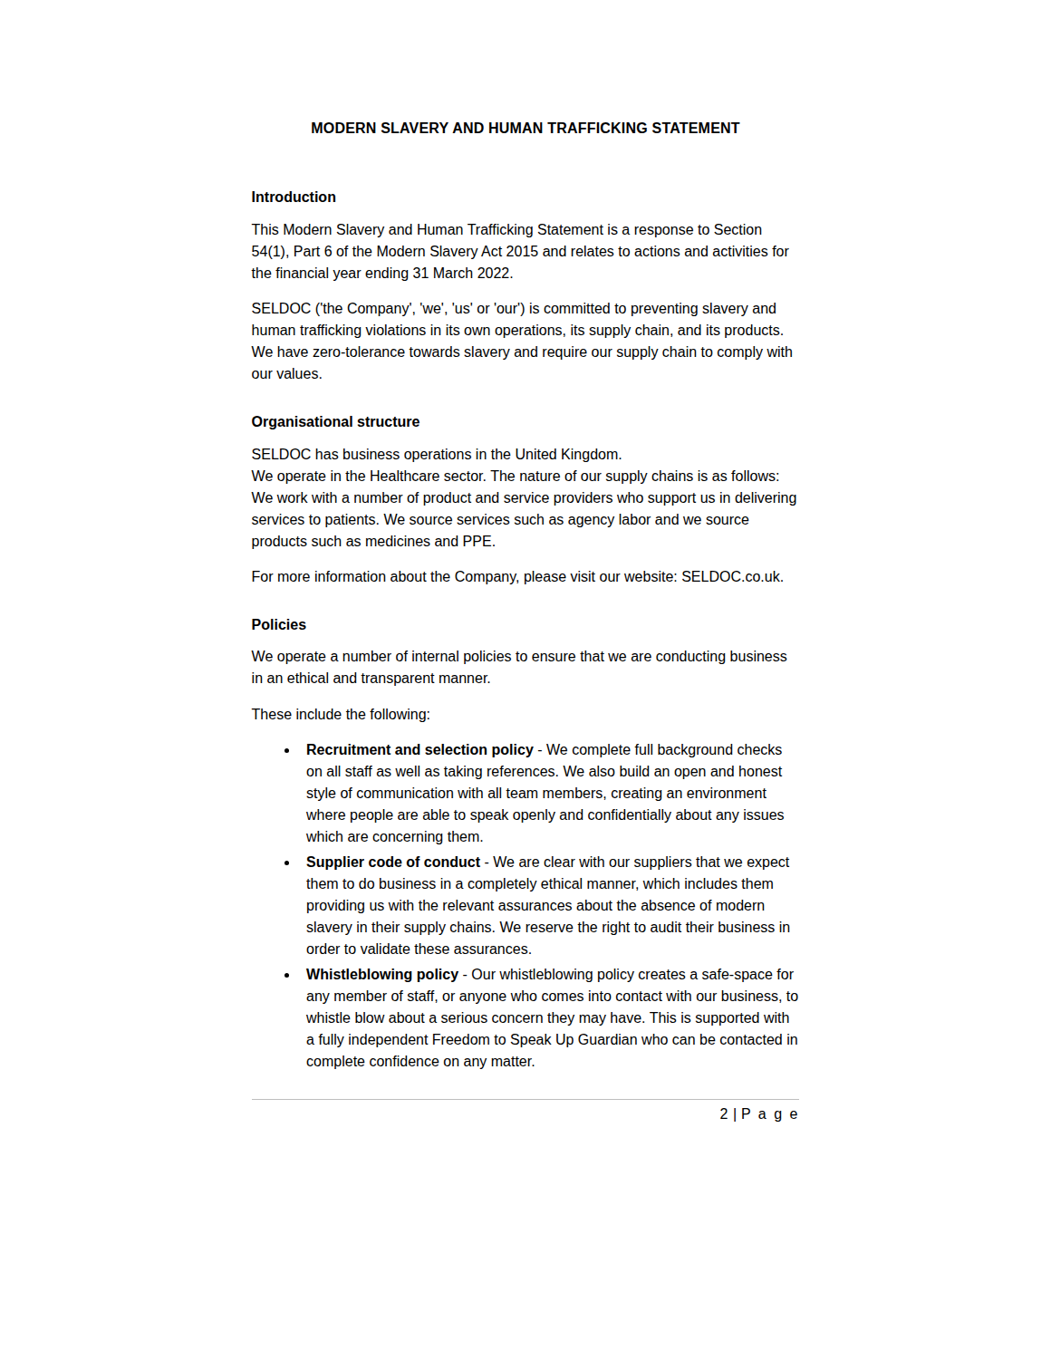Modern Slavery and Human Trafficking Statement
Introduction
This Modern Slavery and Human Trafficking Statement is a response to Section 54(1), Part 6 of the Modern Slavery Act 2015 and relates to actions and activities for the financial year ending 31 March 2022.
SELDOC ('the Company', 'we', 'us' or 'our') is committed to preventing slavery and human trafficking violations in its own operations, its supply chain, and its products. We have zero-tolerance towards slavery and require our supply chain to comply with our values.
Organisational structure
SELDOC has business operations in the United Kingdom.
We operate in the Healthcare sector. The nature of our supply chains is as follows: We work with a number of product and service providers who support us in delivering services to patients. We source services such as agency labor and we source products such as medicines and PPE.
For more information about the Company, please visit our website: SELDOC.co.uk.
Policies
We operate a number of internal policies to ensure that we are conducting business in an ethical and transparent manner.
These include the following:
Recruitment and selection policy - We complete full background checks on all staff as well as taking references. We also build an open and honest style of communication with all team members, creating an environment where people are able to speak openly and confidentially about any issues which are concerning them.
Supplier code of conduct - We are clear with our suppliers that we expect them to do business in a completely ethical manner, which includes them providing us with the relevant assurances about the absence of modern slavery in their supply chains. We reserve the right to audit their business in order to validate these assurances.
Whistleblowing policy - Our whistleblowing policy creates a safe-space for any member of staff, or anyone who comes into contact with our business, to whistle blow about a serious concern they may have. This is supported with a fully independent Freedom to Speak Up Guardian who can be contacted in complete confidence on any matter.
2 | P a g e